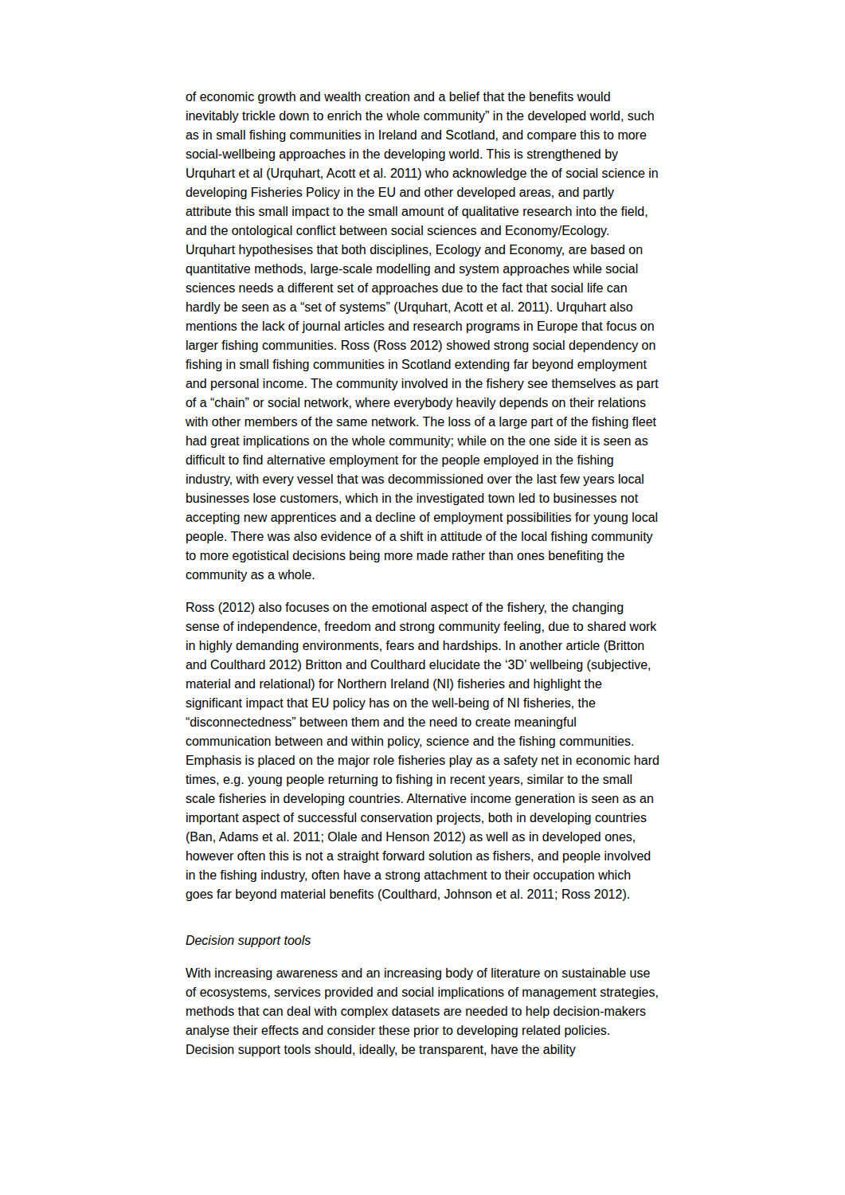of economic growth and wealth creation and a belief that the benefits would inevitably trickle down to enrich the whole community” in the developed world, such as in small fishing communities in Ireland and Scotland, and compare this to more social-wellbeing approaches in the developing world. This is strengthened by Urquhart et al (Urquhart, Acott et al. 2011) who acknowledge the of social science in developing Fisheries Policy in the EU and other developed areas, and partly attribute this small impact to the small amount of qualitative research into the field, and the ontological conflict between social sciences and Economy/Ecology. Urquhart hypothesises that both disciplines, Ecology and Economy, are based on quantitative methods, large-scale modelling and system approaches while social sciences needs a different set of approaches due to the fact that social life can hardly be seen as a “set of systems” (Urquhart, Acott et al. 2011). Urquhart also mentions the lack of journal articles and research programs in Europe that focus on larger fishing communities. Ross (Ross 2012) showed strong social dependency on fishing in small fishing communities in Scotland extending far beyond employment and personal income. The community involved in the fishery see themselves as part of a “chain” or social network, where everybody heavily depends on their relations with other members of the same network. The loss of a large part of the fishing fleet had great implications on the whole community; while on the one side it is seen as difficult to find alternative employment for the people employed in the fishing industry, with every vessel that was decommissioned over the last few years local businesses lose customers, which in the investigated town led to businesses not accepting new apprentices and a decline of employment possibilities for young local people. There was also evidence of a shift in attitude of the local fishing community to more egotistical decisions being more made rather than ones benefiting the community as a whole.
Ross (2012) also focuses on the emotional aspect of the fishery, the changing sense of independence, freedom and strong community feeling, due to shared work in highly demanding environments, fears and hardships. In another article (Britton and Coulthard 2012) Britton and Coulthard elucidate the ‘3D’ wellbeing (subjective, material and relational) for Northern Ireland (NI) fisheries and highlight the significant impact that EU policy has on the well-being of NI fisheries, the “disconnectedness” between them and the need to create meaningful communication between and within policy, science and the fishing communities. Emphasis is placed on the major role fisheries play as a safety net in economic hard times, e.g. young people returning to fishing in recent years, similar to the small scale fisheries in developing countries. Alternative income generation is seen as an important aspect of successful conservation projects, both in developing countries (Ban, Adams et al. 2011; Olale and Henson 2012) as well as in developed ones, however often this is not a straight forward solution as fishers, and people involved in the fishing industry, often have a strong attachment to their occupation which goes far beyond material benefits (Coulthard, Johnson et al. 2011; Ross 2012).
Decision support tools
With increasing awareness and an increasing body of literature on sustainable use of ecosystems, services provided and social implications of management strategies, methods that can deal with complex datasets are needed to help decision-makers analyse their effects and consider these prior to developing related policies. Decision support tools should, ideally, be transparent, have the ability